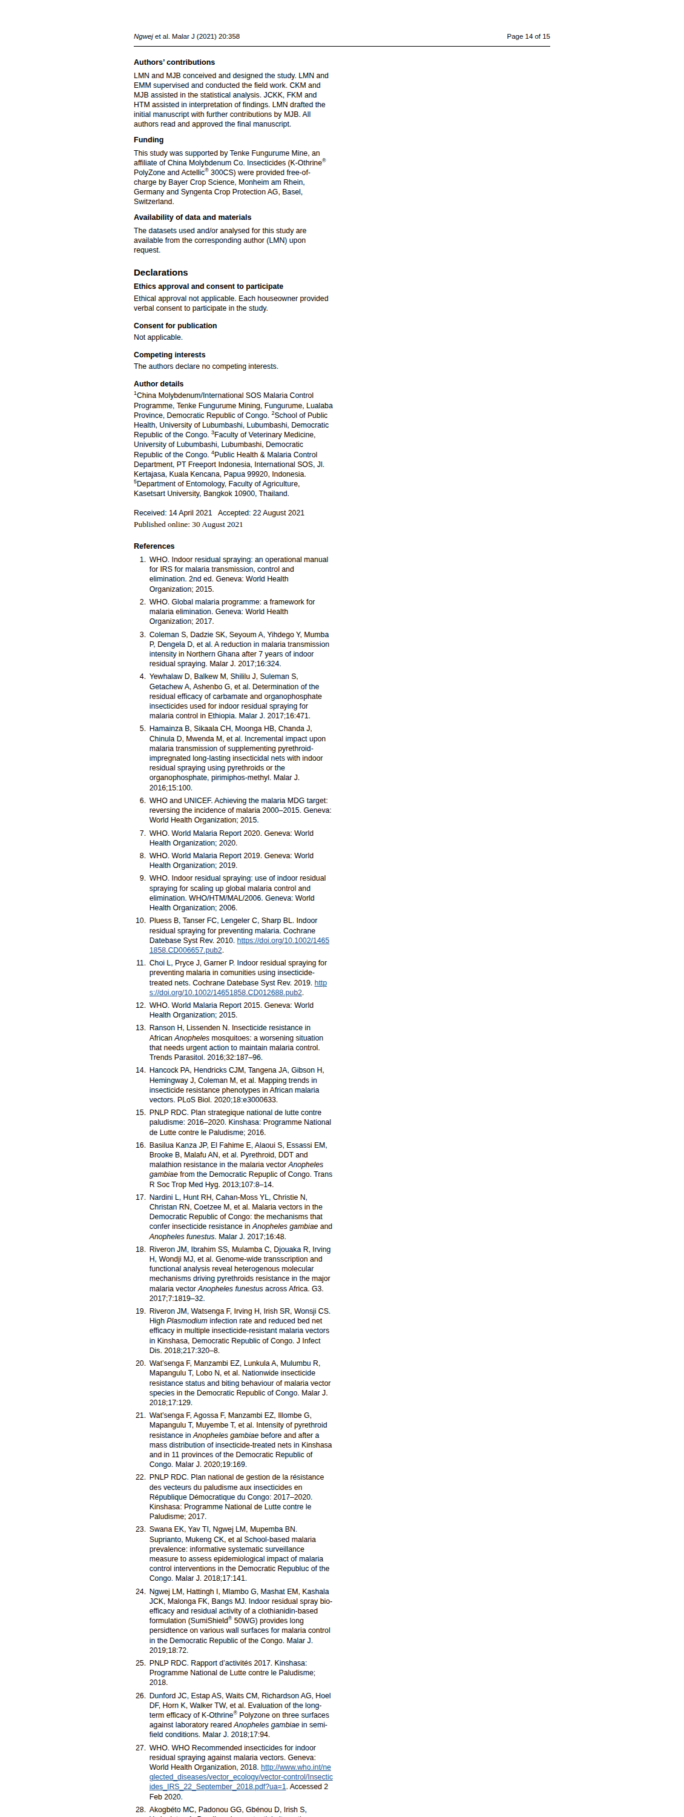Ngwej et al. Malar J (2021) 20:358
Page 14 of 15
Authors’ contributions
LMN and MJB conceived and designed the study. LMN and EMM supervised and conducted the field work. CKM and MJB assisted in the statistical analysis. JCKK, FKM and HTM assisted in interpretation of findings. LMN drafted the initial manuscript with further contributions by MJB. All authors read and approved the final manuscript.
Funding
This study was supported by Tenke Fungurume Mine, an affiliate of China Molybdenum Co. Insecticides (K-Othrine® PolyZone and Actellic® 300CS) were provided free-of-charge by Bayer Crop Science, Monheim am Rhein, Germany and Syngenta Crop Protection AG, Basel, Switzerland.
Availability of data and materials
The datasets used and/or analysed for this study are available from the corresponding author (LMN) upon request.
Declarations
Ethics approval and consent to participate
Ethical approval not applicable. Each houseowner provided verbal consent to participate in the study.
Consent for publication
Not applicable.
Competing interests
The authors declare no competing interests.
Author details
1China Molybdenum/International SOS Malaria Control Programme, Tenke Fungurume Mining, Fungurume, Lualaba Province, Democratic Republic of Congo. 2School of Public Health, University of Lubumbashi, Lubumbashi, Democratic Republic of the Congo. 3Faculty of Veterinary Medicine, University of Lubumbashi, Lubumbashi, Democratic Republic of the Congo. 4Public Health & Malaria Control Department, PT Freeport Indonesia, International SOS, Jl. Kertajasa, Kuala Kencana, Papua 99920, Indonesia. 5Department of Entomology, Faculty of Agriculture, Kasetsart University, Bangkok 10900, Thailand.
Received: 14 April 2021 Accepted: 22 August 2021
Published online: 30 August 2021
References
WHO. Indoor residual spraying: an operational manual for IRS for malaria transmission, control and elimination. 2nd ed. Geneva: World Health Organization; 2015.
WHO. Global malaria programme: a framework for malaria elimination. Geneva: World Health Organization; 2017.
Coleman S, Dadzie SK, Seyoum A, Yihdego Y, Mumba P, Dengela D, et al. A reduction in malaria transmission intensity in Northern Ghana after 7 years of indoor residual spraying. Malar J. 2017;16:324.
Yewhalaw D, Balkew M, Shililu J, Suleman S, Getachew A, Ashenbo G, et al. Determination of the residual efficacy of carbamate and organophosphate insecticides used for indoor residual spraying for malaria control in Ethiopia. Malar J. 2017;16:471.
Hamainza B, Sikaala CH, Moonga HB, Chanda J, Chinula D, Mwenda M, et al. Incremental impact upon malaria transmission of supplementing pyrethroid-impregnated long-lasting insecticidal nets with indoor residual spraying using pyrethroids or the organophosphate, pirimiphos-methyl. Malar J. 2016;15:100.
WHO and UNICEF. Achieving the malaria MDG target: reversing the incidence of malaria 2000–2015. Geneva: World Health Organization; 2015.
WHO. World Malaria Report 2020. Geneva: World Health Organization; 2020.
WHO. World Malaria Report 2019. Geneva: World Health Organization; 2019.
WHO. Indoor residual spraying: use of indoor residual spraying for scaling up global malaria control and elimination. WHO/HTM/MAL/2006. Geneva: World Health Organization; 2006.
Pluess B, Tanser FC, Lengeler C, Sharp BL. Indoor residual spraying for preventing malaria. Cochrane Datebase Syst Rev. 2010. https://doi.org/10.1002/14651858.CD006657.pub2.
Choi L, Pryce J, Garner P. Indoor residual spraying for preventing malaria in comunities using insecticide-treated nets. Cochrane Datebase Syst Rev. 2019. https://doi.org/10.1002/14651858.CD012688.pub2.
WHO. World Malaria Report 2015. Geneva: World Health Organization; 2015.
Ranson H, Lissenden N. Insecticide resistance in African Anopheles mosquitoes: a worsening situation that needs urgent action to maintain malaria control. Trends Parasitol. 2016;32:187–96.
Hancock PA, Hendricks CJM, Tangena JA, Gibson H, Hemingway J, Coleman M, et al. Mapping trends in insecticide resistance phenotypes in African malaria vectors. PLoS Biol. 2020;18:e3000633.
PNLP RDC. Plan strategique national de lutte contre paludisme: 2016–2020. Kinshasa: Programme National de Lutte contre le Paludisme; 2016.
Basilua Kanza JP, El Fahime E, Alaoui S, Essassi EM, Brooke B, Malafu AN, et al. Pyrethroid, DDT and malathion resistance in the malaria vector Anopheles gambiae from the Democratic Repuplic of Congo. Trans R Soc Trop Med Hyg. 2013;107:8–14.
Nardini L, Hunt RH, Cahan-Moss YL, Christie N, Christan RN, Coetzee M, et al. Malaria vectors in the Democratic Republic of Congo: the mechanisms that confer insecticide resistance in Anopheles gambiae and Anopheles funestus. Malar J. 2017;16:48.
Riveron JM, Ibrahim SS, Mulamba C, Djouaka R, Irving H, Wondji MJ, et al. Genome-wide transscription and functional analysis reveal heterogenous molecular mechanisms driving pyrethroids resistance in the major malaria vector Anopheles funestus across Africa. G3. 2017;7:1819–32.
Riveron JM, Watsenga F, Irving H, Irish SR, Wonsji CS. High Plasmodium infection rate and reduced bed net efficacy in multiple insecticide-resistant malaria vectors in Kinshasa, Democratic Republic of Congo. J Infect Dis. 2018;217:320–8.
Wat’senga F, Manzambi EZ, Lunkula A, Mulumbu R, Mapangulu T, Lobo N, et al. Nationwide insecticide resistance status and biting behaviour of malaria vector species in the Democratic Republic of Congo. Malar J. 2018;17:129.
Wat’senga F, Agossa F, Manzambi EZ, Illombe G, Mapangulu T, Muyembe T, et al. Intensity of pyrethroid resistance in Anopheles gambiae before and after a mass distribution of insecticide-treated nets in Kinshasa and in 11 provinces of the Democratic Republic of Congo. Malar J. 2020;19:169.
PNLP RDC. Plan national de gestion de la résistance des vecteurs du paludisme aux insecticides en République Démocratique du Congo: 2017–2020. Kinshasa: Programme National de Lutte contre le Paludisme; 2017.
Swana EK, Yav TI, Ngwej LM, Mupemba BN. Suprianto, Mukeng CK, et al School-based malaria prevalence: informative systematic surveillance measure to assess epidemiological impact of malaria control interventions in the Democratic Republuc of the Congo. Malar J. 2018;17:141.
Ngwej LM, Hattingh I, Mlambo G, Mashat EM, Kashala JCK, Malonga FK, Bangs MJ. Indoor residual spray bio-efficacy and residual activity of a clothianidin-based formulation (SumiShield® 50WG) provides long persidtence on various wall surfaces for malaria control in the Democratic Republic of the Congo. Malar J. 2019;18:72.
PNLP RDC. Rapport d’activités 2017. Kinshasa: Programme National de Lutte contre le Paludisme; 2018.
Dunford JC, Estap AS, Waits CM, Richardson AG, Hoel DF, Horn K, Walker TW, et al. Evaluation of the long-term efficacy of K-Othrine® Polyzone on three surfaces against laboratory reared Anopheles gambiae in semi-field conditions. Malar J. 2018;17:94.
WHO. WHO Recommended insecticides for indoor residual spraying against malaria vectors. Geneva: World Health Organization, 2018. http://www.who.int/neglected_diseases/vector_ecology/vector-control/Insecticides_IRS_22_September_2018.pdf?ua=1. Accessed 2 Feb 2020.
Akogbéto MC, Padonou GG, Gbénou D, Irish S, Yadouleton A. Bendiocarb, a potential alternative against pyrethroid resistant Anopheles gambiae in Benin, West Africa Malar J. 2010;9:204.